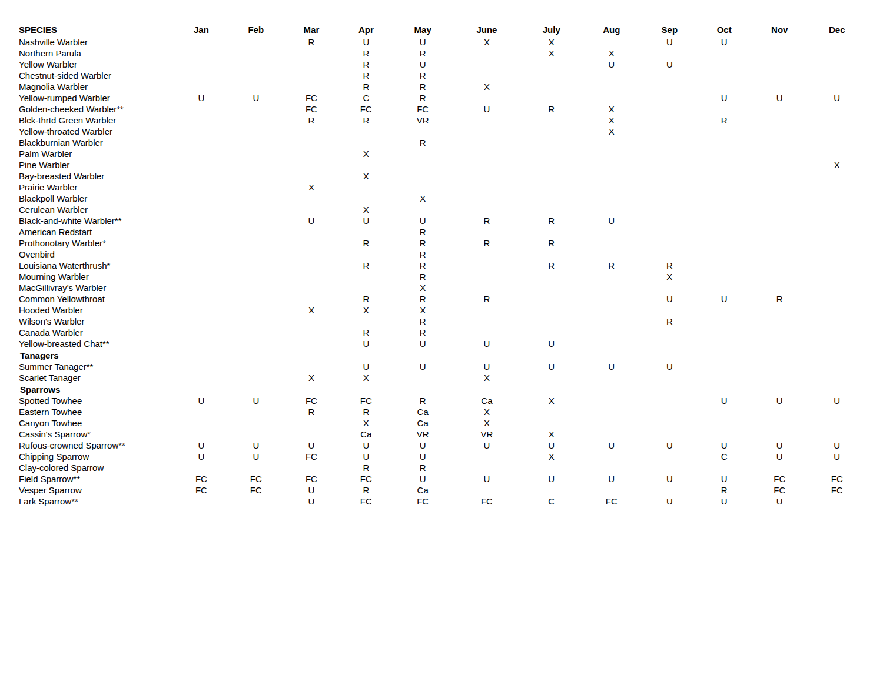| SPECIES | Jan | Feb | Mar | Apr | May | June | July | Aug | Sep | Oct | Nov | Dec |
| --- | --- | --- | --- | --- | --- | --- | --- | --- | --- | --- | --- | --- |
| Nashville Warbler | | | R | U | U | X | X | | U | U | | |
| Northern Parula | | | | R | R | | X | X | | | | |
| Yellow Warbler | | | | R | U | | | U | U | | | |
| Chestnut-sided Warbler | | | | R | R | | | | | | | |
| Magnolia Warbler | | | | R | R | X | | | | | | |
| Yellow-rumped Warbler | U | U | FC | C | R | | | | | U | U | U |
| Golden-cheeked Warbler** | | | FC | FC | FC | U | R | X | | | | |
| Blck-thrtd Green Warbler | | | R | R | VR | | | X | | R | | |
| Yellow-throated Warbler | | | | | | | | X | | | | |
| Blackburnian Warbler | | | | | R | | | | | | | |
| Palm Warbler | | | | X | | | | | | | | |
| Pine Warbler | | | | | | | | | | | | X |
| Bay-breasted Warbler | | | | X | | | | | | | | |
| Prairie Warbler | | | X | | | | | | | | | |
| Blackpoll Warbler | | | | | X | | | | | | | |
| Cerulean Warbler | | | | X | | | | | | | | |
| Black-and-white Warbler** | | | U | U | U | R | R | U | | | | |
| American Redstart | | | | | R | | | | | | | |
| Prothonotary Warbler* | | | | R | R | R | R | | | | | |
| Ovenbird | | | | | R | | | | | | | |
| Louisiana Waterthrush* | | | | R | R | | R | R | R | | | |
| Mourning Warbler | | | | | R | | | | X | | | |
| MacGillivray's Warbler | | | | | X | | | | | | | |
| Common Yellowthroat | | | | R | R | R | | | U | U | R | |
| Hooded Warbler | | | X | X | X | | | | | | | |
| Wilson's Warbler | | | | | R | | | | R | | | |
| Canada Warbler | | | | R | R | | | | | | | |
| Yellow-breasted Chat** | | | | U | U | U | U | | | | | |
| Tanagers |
| Summer Tanager** | | | | U | U | U | U | U | U | | | |
| Scarlet Tanager | | | X | X | | X | | | | | | |
| Sparrows |
| Spotted Towhee | U | U | FC | FC | R | Ca | X | | | U | U | U |
| Eastern Towhee | | | R | R | Ca | X | | | | | | |
| Canyon Towhee | | | | X | Ca | X | | | | | | |
| Cassin's Sparrow* | | | | Ca | VR | VR | X | | | | | |
| Rufous-crowned Sparrow** | U | U | U | U | U | U | U | U | U | U | U | U |
| Chipping Sparrow | U | U | FC | U | U | | X | | | C | U | U |
| Clay-colored Sparrow | | | | R | R | | | | | | | |
| Field Sparrow** | FC | FC | FC | FC | U | U | U | U | U | U | FC | FC |
| Vesper Sparrow | FC | FC | U | R | Ca | | | | | R | FC | FC |
| Lark Sparrow** | | | U | FC | FC | FC | C | FC | U | U | U | |